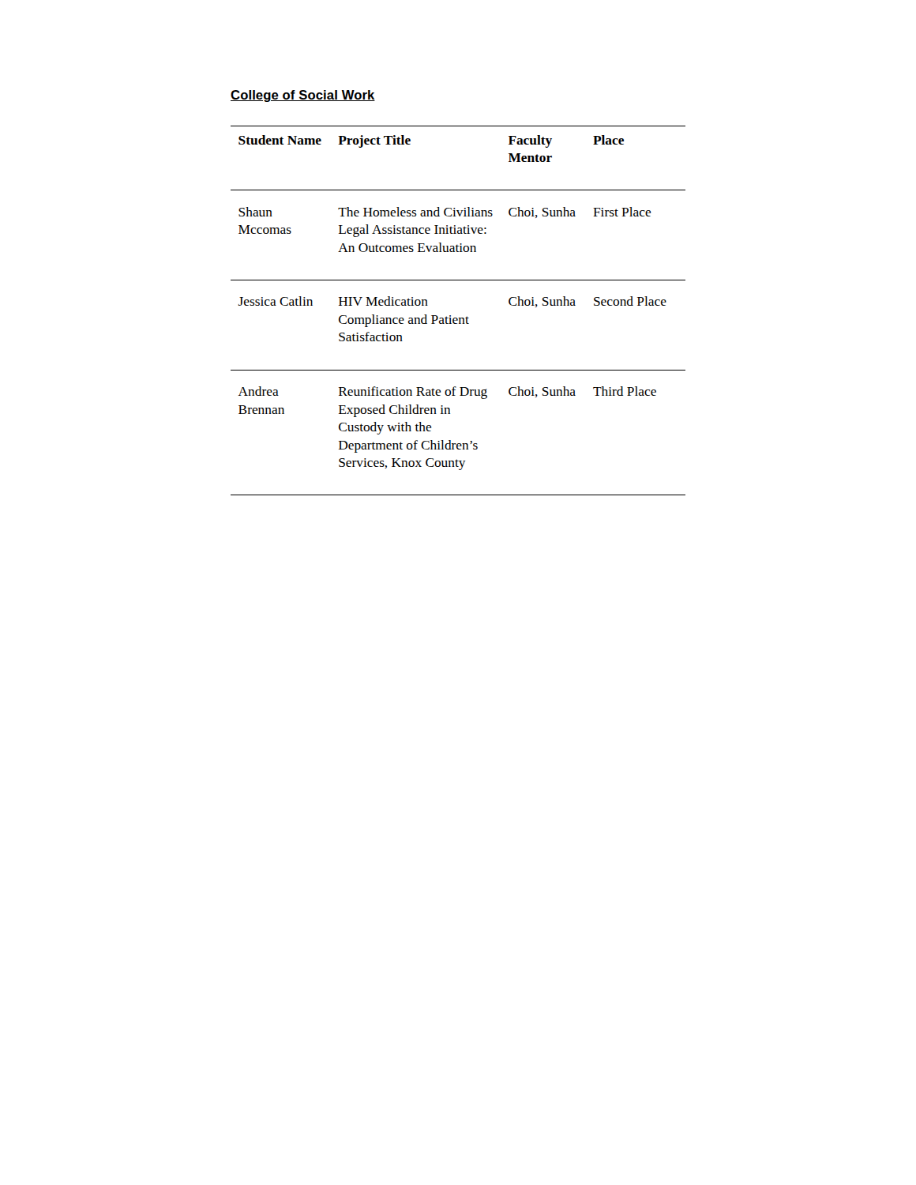College of Social Work
| Student Name | Project Title | Faculty Mentor | Place |
| --- | --- | --- | --- |
| Shaun Mccomas | The Homeless and Civilians Legal Assistance Initiative: An Outcomes Evaluation | Choi, Sunha | First Place |
| Jessica Catlin | HIV Medication Compliance and Patient Satisfaction | Choi, Sunha | Second Place |
| Andrea Brennan | Reunification Rate of Drug Exposed Children in Custody with the Department of Children’s Services, Knox County | Choi, Sunha | Third Place |